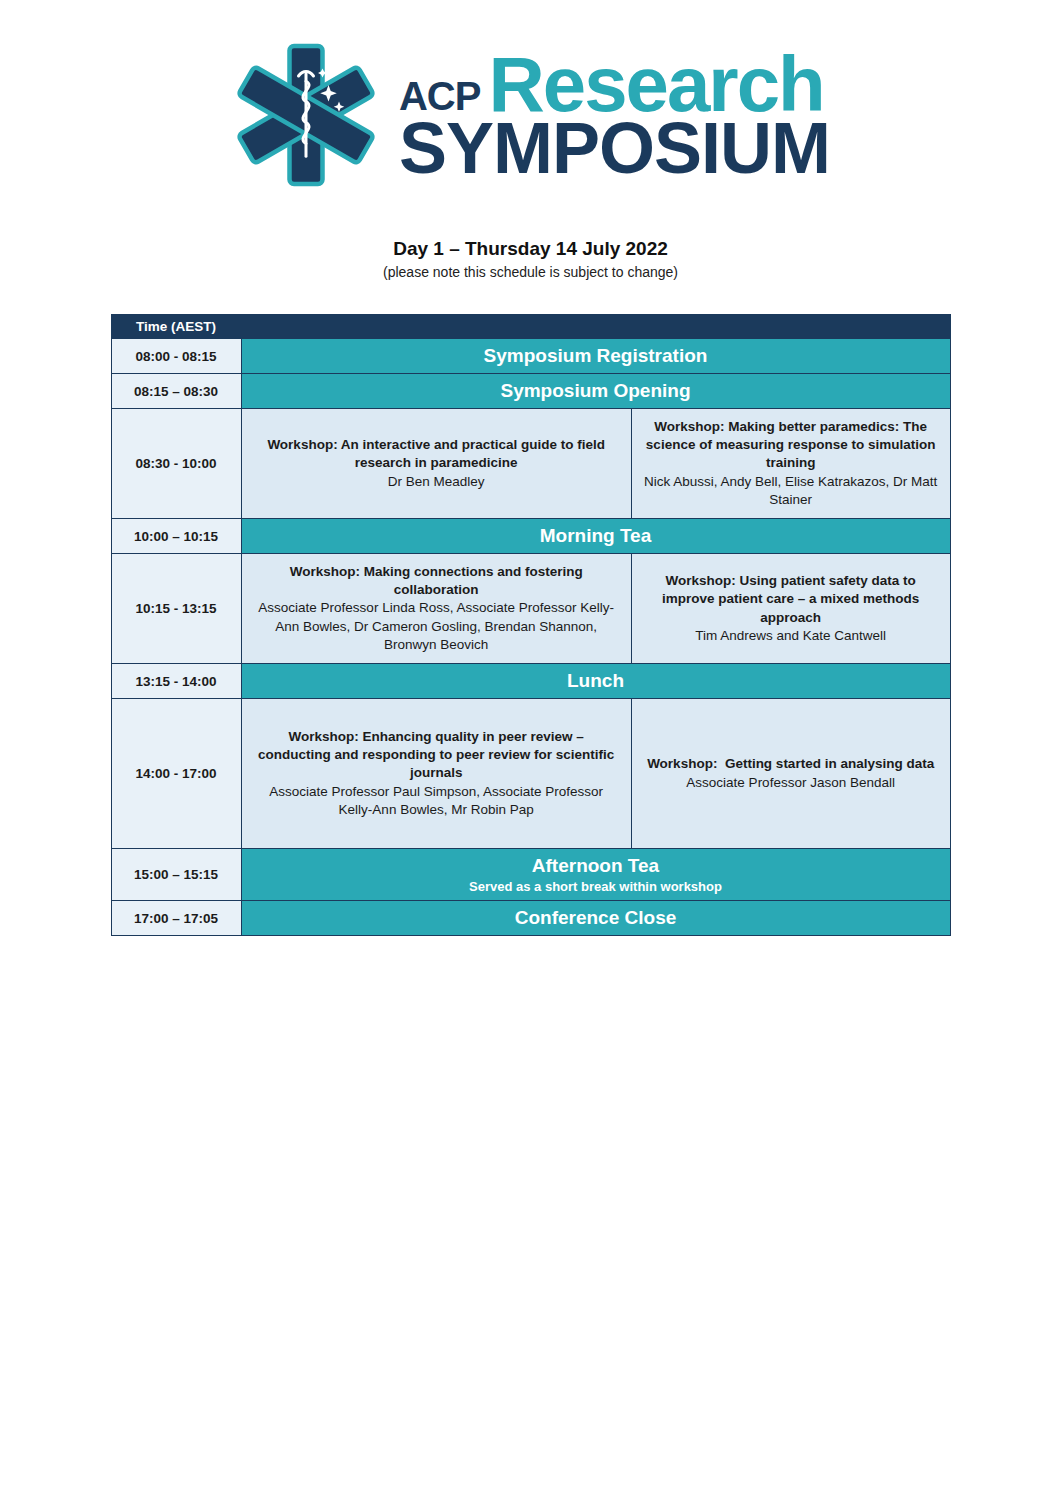ACP Research
SYMPOSIUM
Day 1 – Thursday 14 July 2022
(please note this schedule is subject to change)
| Time (AEST) | |
| 08:00 - 08:15 | Symposium Registration |
| 08:15 – 08:30 | Symposium Opening |
| 08:30 - 10:00 | Workshop: An interactive and practical guide to field research in paramedicine Dr Ben Meadley | Workshop: Making better paramedics: The science of measuring response to simulation training Nick Abussi, Andy Bell, Elise Katrakazos, Dr Matt Stainer |
| 10:00 – 10:15 | Morning Tea |
| 10:15 - 13:15 | Workshop: Making connections and fostering collaboration Associate Professor Linda Ross, Associate Professor Kelly-Ann Bowles, Dr Cameron Gosling, Brendan Shannon, Bronwyn Beovich | Workshop: Using patient safety data to improve patient care – a mixed methods approach Tim Andrews and Kate Cantwell |
| 13:15 - 14:00 | Lunch |
| 14:00 - 17:00 | Workshop: Enhancing quality in peer review – conducting and responding to peer review for scientific journals Associate Professor Paul Simpson, Associate Professor Kelly-Ann Bowles, Mr Robin Pap | Workshop: Getting started in analysing data Associate Professor Jason Bendall |
| 15:00 – 15:15 | Afternoon Tea Served as a short break within workshop |
| 17:00 – 17:05 | Conference Close |